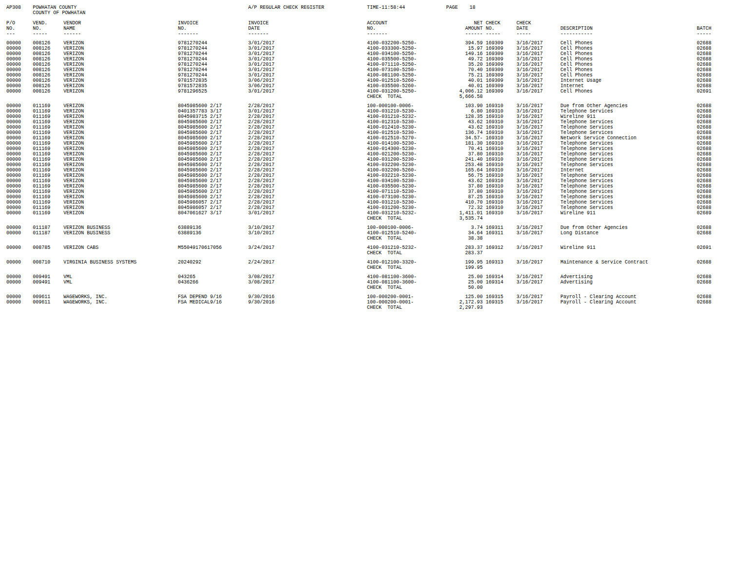| AP308 | POWHATAN COUNTY COUNTY OF POWHATAN | A/P REGULAR CHECK REGISTER | TIME-11:58:44 | PAGE 18 | | | |
| P/O | VEND. | VENDOR | INVOICE | INVOICE | ACCOUNT | NET | CHECK | CHECK | | | |
| NO. | NO. | NAME | NO. | DATE | NO. | AMOUNT | NO. | DATE | DESCRIPTION | BATCH | |
| --- | ----- | ------ | ------- | ------- | ------- | ------ | ----- | ----- | ----------- | ----- | |
| 00000 | 008126 | VERIZON | 9781270244 | 3/01/2017 | 4100-032200-5250- | 394.59 | 169309 | 3/16/2017 | Cell Phones | 02688 | |
| 00000 | 008126 | VERIZON | 9781270244 | 3/01/2017 | 4100-033300-5250- | 15.97 | 169309 | 3/16/2017 | Cell Phones | 02688 | |
| 00000 | 008126 | VERIZON | 9781270244 | 3/01/2017 | 4100-034100-5250- | 149.16 | 169309 | 3/16/2017 | Cell Phones | 02688 | |
| 00000 | 008126 | VERIZON | 9781270244 | 3/01/2017 | 4100-035500-5250- | 49.72 | 169309 | 3/16/2017 | Cell Phones | 02688 | |
| 00000 | 008126 | VERIZON | 9781270244 | 3/01/2017 | 4100-071110-5250- | 35.20 | 169309 | 3/16/2017 | Cell Phones | 02688 | |
| 00000 | 008126 | VERIZON | 9781270244 | 3/01/2017 | 4100-073100-5250- | 70.40 | 169309 | 3/16/2017 | Cell Phones | 02688 | |
| 00000 | 008126 | VERIZON | 9781270244 | 3/01/2017 | 4100-081100-5250- | 75.21 | 169309 | 3/16/2017 | Cell Phones | 02688 | |
| 00000 | 008126 | VERIZON | 9781572835 | 3/06/2017 | 4100-012510-5260- | 40.01 | 169309 | 3/16/2017 | Internet Usage | 02688 | |
| 00000 | 008126 | VERIZON | 9781572835 | 3/06/2017 | 4100-035500-5260- | 40.01 | 169309 | 3/16/2017 | Internet | 02688 | |
| 00000 | 008126 | VERIZON | 9781296525 | 3/01/2017 | 4100-031200-5250- | 4,006.12 | 169309 | 3/16/2017 | Cell Phones | 02691 | |
| | | | | | CHECK TOTAL | 5,666.58 | | | | | |
| 00000 | 011169 | VERIZON | 8045985600 2/17 | 2/28/2017 | 100-000100-0006- | 103.90 | 169310 | 3/16/2017 | Due from Other Agencies | 02688 | |
| 00000 | 011169 | VERIZON | 0401357783 3/17 | 3/01/2017 | 4100-031210-5230- | 6.80 | 169310 | 3/16/2017 | Telephone Services | 02688 | |
| 00000 | 011169 | VERIZON | 8045983715 2/17 | 2/28/2017 | 4100-031210-5232- | 128.35 | 169310 | 3/16/2017 | Wireline 911 | 02688 | |
| 00000 | 011169 | VERIZON | 8045985600 2/17 | 2/28/2017 | 4100-012310-5230- | 43.62 | 169310 | 3/16/2017 | Telephone Services | 02688 | |
| 00000 | 011169 | VERIZON | 8045985600 2/17 | 2/28/2017 | 4100-012410-5230- | 43.62 | 169310 | 3/16/2017 | Telephone Services | 02688 | |
| 00000 | 011169 | VERIZON | 8045985600 2/17 | 2/28/2017 | 4100-012510-5230- | 136.74 | 169310 | 3/16/2017 | Telephone Services | 02688 | |
| 00000 | 011169 | VERIZON | 8045985600 2/17 | 2/28/2017 | 4100-012510-5270- | 34.57- | 169310 | 3/16/2017 | Network Service Connection | 02688 | |
| 00000 | 011169 | VERIZON | 8045985600 2/17 | 2/28/2017 | 4100-014100-5230- | 181.30 | 169310 | 3/16/2017 | Telephone Services | 02688 | |
| 00000 | 011169 | VERIZON | 8045985600 2/17 | 2/28/2017 | 4100-014300-5230- | 70.41 | 169310 | 3/16/2017 | Telephone Services | 02688 | |
| 00000 | 011169 | VERIZON | 8045985600 2/17 | 2/28/2017 | 4100-021200-5230- | 37.80 | 169310 | 3/16/2017 | Telephone Services | 02688 | |
| 00000 | 011169 | VERIZON | 8045985600 2/17 | 2/28/2017 | 4100-031200-5230- | 241.40 | 169310 | 3/16/2017 | Telephone Services | 02688 | |
| 00000 | 011169 | VERIZON | 8045985600 2/17 | 2/28/2017 | 4100-032200-5230- | 253.48 | 169310 | 3/16/2017 | Telephone Services | 02688 | |
| 00000 | 011169 | VERIZON | 8045985600 2/17 | 2/28/2017 | 4100-032200-5260- | 165.64 | 169310 | 3/16/2017 | Internet | 02688 | |
| 00000 | 011169 | VERIZON | 8045985600 2/17 | 2/28/2017 | 4100-032210-5230- | 56.75 | 169310 | 3/16/2017 | Telephone Services | 02688 | |
| 00000 | 011169 | VERIZON | 8045985600 2/17 | 2/28/2017 | 4100-034100-5230- | 43.62 | 169310 | 3/16/2017 | Telephone Services | 02688 | |
| 00000 | 011169 | VERIZON | 8045985600 2/17 | 2/28/2017 | 4100-035500-5230- | 37.80 | 169310 | 3/16/2017 | Telephone Services | 02688 | |
| 00000 | 011169 | VERIZON | 8045985600 2/17 | 2/28/2017 | 4100-071110-5230- | 37.80 | 169310 | 3/16/2017 | Telephone Services | 02688 | |
| 00000 | 011169 | VERIZON | 8045985600 2/17 | 2/28/2017 | 4100-073100-5230- | 87.25 | 169310 | 3/16/2017 | Telephone Services | 02688 | |
| 00000 | 011169 | VERIZON | 8045986057 2/17 | 2/28/2017 | 4100-031210-5230- | 410.70 | 169310 | 3/16/2017 | Telephone Services | 02688 | |
| 00000 | 011169 | VERIZON | 8045986057 2/17 | 2/28/2017 | 4100-031200-5230- | 72.32 | 169310 | 3/16/2017 | Telephone Services | 02688 | |
| 00000 | 011169 | VERIZON | 8047061627 3/17 | 3/01/2017 | 4100-031210-5232- | 1,411.01 | 169310 | 3/16/2017 | Wireline 911 | 02689 | |
| | | | | | CHECK TOTAL | 3,535.74 | | | | | |
| 00000 | 011187 | VERIZON BUSINESS | 63889136 | 3/10/2017 | 100-000100-0006- | 3.74 | 169311 | 3/16/2017 | Due from Other Agencies | 02688 | |
| 00000 | 011187 | VERIZON BUSINESS | 63889136 | 3/10/2017 | 4100-012510-5240- | 34.64 | 169311 | 3/16/2017 | Long Distance | 02688 | |
| | | | | | CHECK TOTAL | 38.38 | | | | | |
| 00000 | 008785 | VERIZON CABS | M55049170617056 | 3/24/2017 | 4100-031210-5232- | 283.37 | 169312 | 3/16/2017 | Wireline 911 | 02691 | |
| | | | | | CHECK TOTAL | 283.37 | | | | | |
| 00000 | 008710 | VIRGINIA BUSINESS SYSTEMS | 20240292 | 2/24/2017 | 4100-012100-3320- | 199.95 | 169313 | 3/16/2017 | Maintenance & Service Contract | 02688 | |
| | | | | | CHECK TOTAL | 199.95 | | | | | |
| 00000 | 009491 | VML | 043265 | 3/08/2017 | 4100-081100-3600- | 25.00 | 169314 | 3/16/2017 | Advertising | 02688 | |
| 00000 | 009491 | VML | 0436266 | 3/08/2017 | 4100-081100-3600- | 25.00 | 169314 | 3/16/2017 | Advertising | 02688 | |
| | | | | | CHECK TOTAL | 50.00 | | | | | |
| 00000 | 009611 | WAGEWORKS, INC. | FSA DEPEND 9/16 | 9/30/2016 | 100-000200-0001- | 125.00 | 169315 | 3/16/2017 | Payroll - Clearing Account | 02688 | |
| 00000 | 009611 | WAGEWORKS, INC. | FSA MEDICAL9/16 | 9/30/2016 | 100-000200-0001- | 2,172.93 | 169315 | 3/16/2017 | Payroll - Clearing Account | 02688 | |
| | | | | | CHECK TOTAL | 2,297.93 | | | | | |